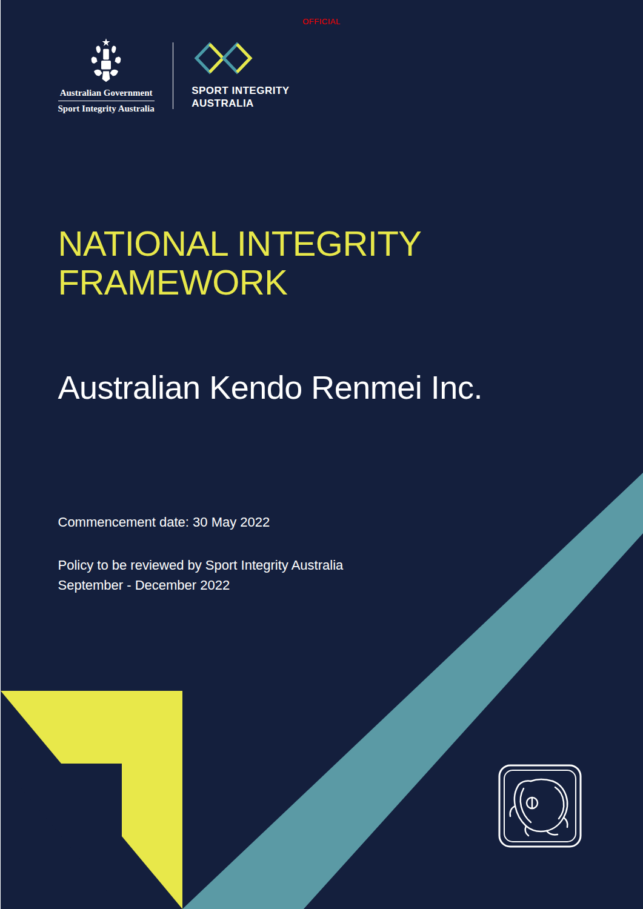OFFICIAL
Australian Government
Sport Integrity Australia
SPORT INTEGRITY
AUSTRALIA
NATIONAL INTEGRITY FRAMEWORK
Australian Kendo Renmei Inc.
Commencement date: 30 May 2022
Policy to be reviewed by Sport Integrity Australia
September - December 2022